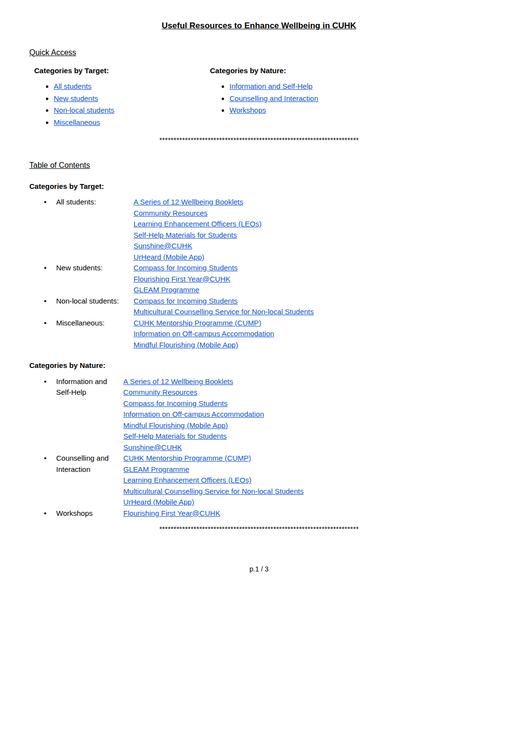Useful Resources to Enhance Wellbeing in CUHK
Quick Access
Categories by Target:
All students
New students
Non-local students
Miscellaneous
Categories by Nature:
Information and Self-Help
Counselling and Interaction
Workshops
**********************************************************************
Table of Contents
Categories by Target:
| • | All students: | A Series of 12 Wellbeing Booklets Community Resources Learning Enhancement Officers (LEOs) Self-Help Materials for Students Sunshine@CUHK UrHeard (Mobile App) |
| • | New students: | Compass for Incoming Students Flourishing First Year@CUHK GLEAM Programme |
| • | Non-local students: | Compass for Incoming Students Multicultural Counselling Service for Non-local Students |
| • | Miscellaneous: | CUHK Mentorship Programme (CUMP) Information on Off-campus Accommodation Mindful Flourishing (Mobile App) |
Categories by Nature:
| • | Information and Self-Help | A Series of 12 Wellbeing Booklets Community Resources Compass for Incoming Students Information on Off-campus Accommodation Mindful Flourishing (Mobile App) Self-Help Materials for Students Sunshine@CUHK |
| • | Counselling and Interaction | CUHK Mentorship Programme (CUMP) GLEAM Programme Learning Enhancement Officers (LEOs) Multicultural Counselling Service for Non-local Students UrHeard (Mobile App) |
| • | Workshops | Flourishing First Year@CUHK |
**********************************************************************
p.1 / 3